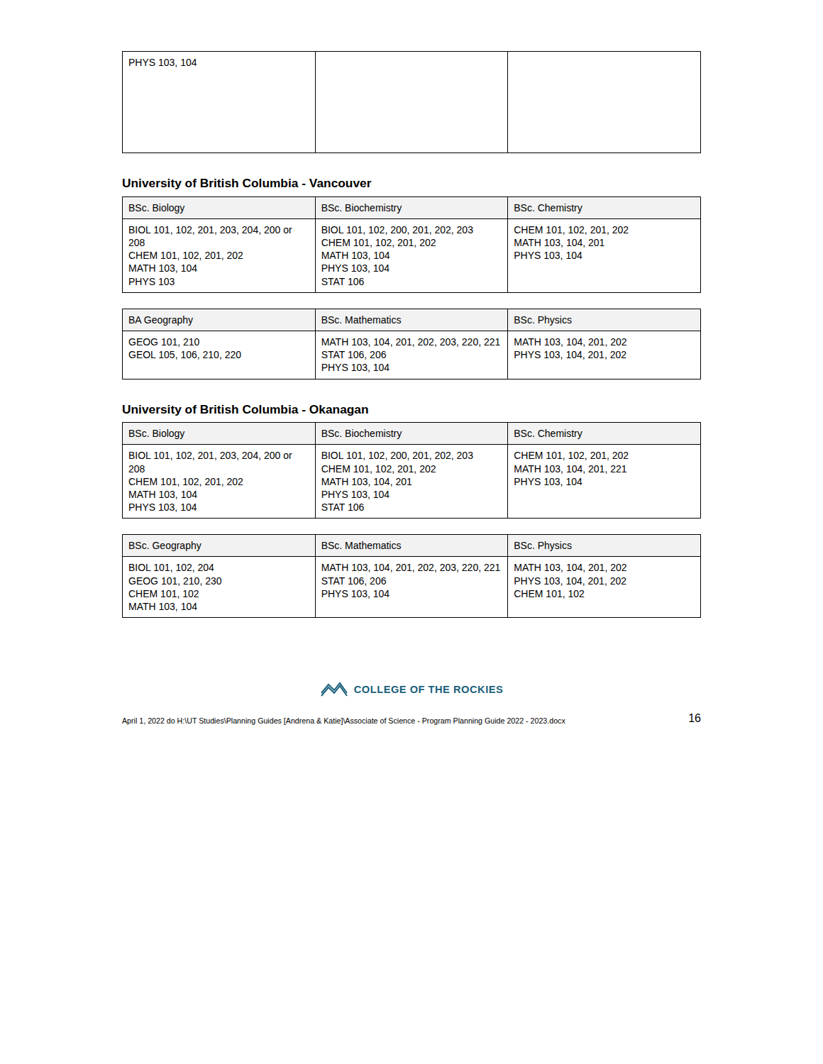| PHYS 103, 104 | | |
University of British Columbia - Vancouver
| BSc. Biology | BSc. Biochemistry | BSc. Chemistry |
| --- | --- | --- |
| BIOL 101, 102, 201, 203, 204, 200 or 208 CHEM 101, 102, 201, 202 MATH 103, 104 PHYS 103 | BIOL 101, 102, 200, 201, 202, 203 CHEM 101, 102, 201, 202 MATH 103, 104 PHYS 103, 104 STAT 106 | CHEM 101, 102, 201, 202 MATH 103, 104, 201 PHYS 103, 104 |
| BA Geography | BSc. Mathematics | BSc. Physics |
| --- | --- | --- |
| GEOG 101, 210 GEOL 105, 106, 210, 220 | MATH 103, 104, 201, 202, 203, 220, 221 STAT 106, 206 PHYS 103, 104 | MATH 103, 104, 201, 202 PHYS 103, 104, 201, 202 |
University of British Columbia - Okanagan
| BSc. Biology | BSc. Biochemistry | BSc. Chemistry |
| --- | --- | --- |
| BIOL 101, 102, 201, 203, 204, 200 or 208 CHEM 101, 102, 201, 202 MATH 103, 104 PHYS 103, 104 | BIOL 101, 102, 200, 201, 202, 203 CHEM 101, 102, 201, 202 MATH 103, 104, 201 PHYS 103, 104 STAT 106 | CHEM 101, 102, 201, 202 MATH 103, 104, 201, 221 PHYS 103, 104 |
| BSc. Geography | BSc. Mathematics | BSc. Physics |
| --- | --- | --- |
| BIOL 101, 102, 204 GEOG 101, 210, 230 CHEM 101, 102 MATH 103, 104 | MATH 103, 104, 201, 202, 203, 220, 221 STAT 106, 206 PHYS 103, 104 | MATH 103, 104, 201, 202 PHYS 103, 104, 201, 202 CHEM 101, 102 |
COLLEGE OF THE ROCKIES
April 1, 2022 do H:\UT Studies\Planning Guides [Andrena & Katie]\Associate of Science - Program Planning Guide 2022 - 2023.docx 16